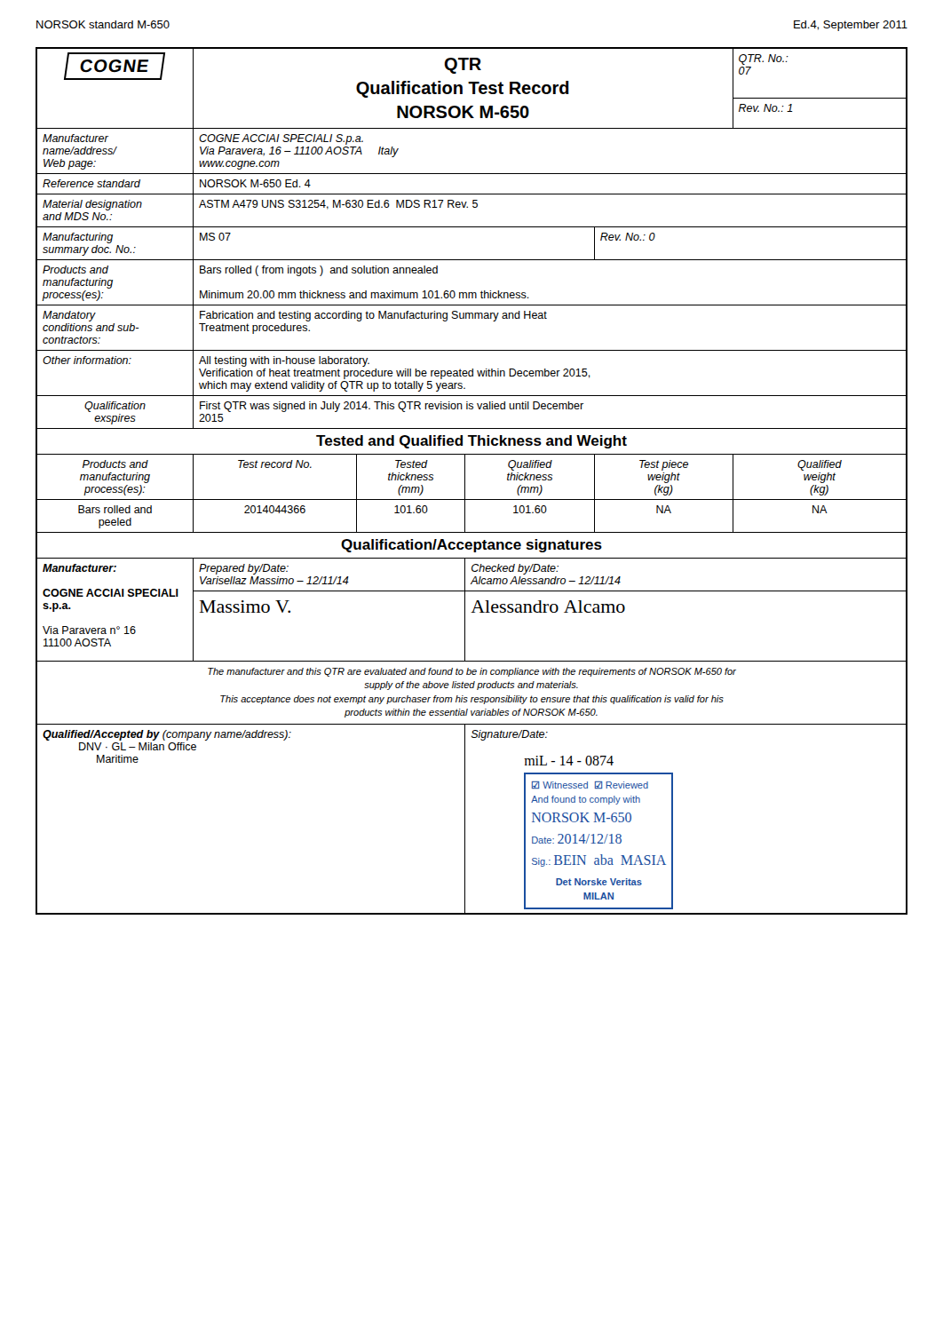NORSOK standard M-650
Ed.4, September 2011
| COGNE | QTR Qualification Test Record NORSOK M-650 | QTR. No.: 07 |
| Rev. No.: 1 |
| Manufacturer name/address/ Web page: | COGNE ACCIAI SPECIALI S.p.a. Via Paravera, 16 – 11100 AOSTA Italy www.cogne.com |
| Reference standard | NORSOK M-650 Ed. 4 |
| Material designation and MDS No.: | ASTM A479 UNS S31254, M-630 Ed.6 MDS R17 Rev. 5 |
| Manufacturing summary doc. No.: | MS 07 | Rev. No.: 0 |
| Products and manufacturing process(es): | Bars rolled ( from ingots ) and solution annealed Minimum 20.00 mm thickness and maximum 101.60 mm thickness. |
| Mandatory conditions and sub- contractors: | Fabrication and testing according to Manufacturing Summary and Heat Treatment procedures. |
| Other information: | All testing with in-house laboratory. Verification of heat treatment procedure will be repeated within December 2015, which may extend validity of QTR up to totally 5 years. |
| Qualification exspires | First QTR was signed in July 2014. This QTR revision is valied until December 2015 |
| Tested and Qualified Thickness and Weight |
| Products and manufacturing process(es): | Test record No. | Tested thickness (mm) | Qualified thickness (mm) | Test piece weight (kg) | Qualified weight (kg) |
| Bars rolled and peeled | 2014044366 | 101.60 | 101.60 | NA | NA |
| Qualification/Acceptance signatures |
| Manufacturer: COGNE ACCIAI SPECIALI s.p.a. Via Paravera n° 16 11100 AOSTA | Prepared by/Date: Varisellaz Massimo – 12/11/14 | Checked by/Date: Alcamo Alessandro – 12/11/14 |
| Massimo V. | Alessandro Alcamo |
| The manufacturer and this QTR are evaluated and found to be in compliance with the requirements of NORSOK M-650 for supply of the above listed products and materials. This acceptance does not exempt any purchaser from his responsibility to ensure that this qualification is valid for his products within the essential variables of NORSOK M-650. |
| Qualified/Accepted by (company name/address): DNV · GL – Milan Office Maritime | Signature/Date: miL - 14 - 0874 ☑ Witnessed ☑ Reviewed And found to comply with NORSOK M-650 Date: 2014/12/18 Sig.: BEIN aba MASIA Det Norske Veritas MILAN |